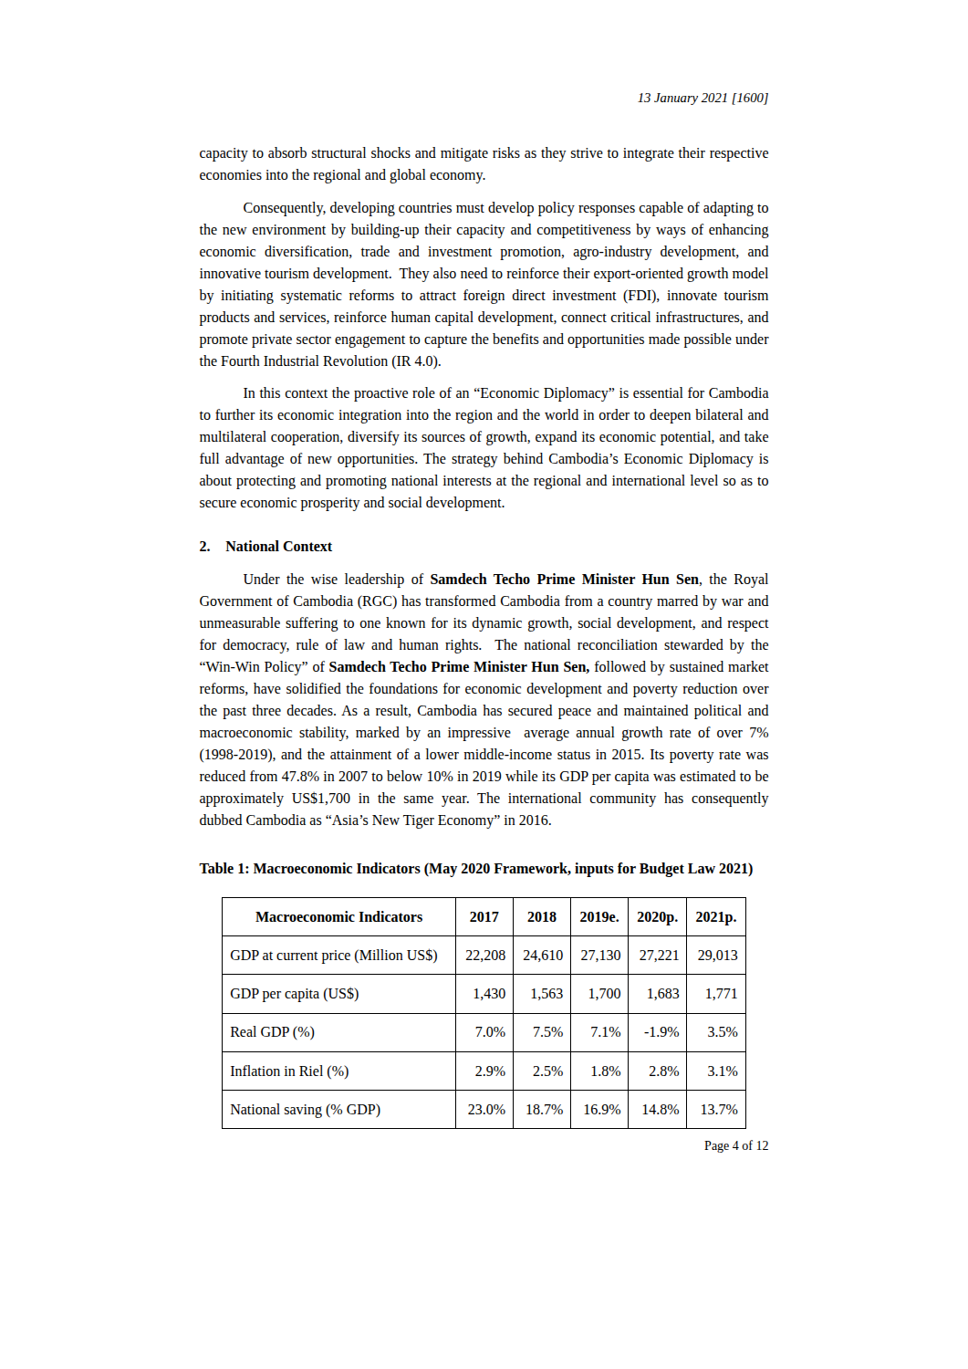13 January 2021 [1600]
capacity to absorb structural shocks and mitigate risks as they strive to integrate their respective economies into the regional and global economy.
Consequently, developing countries must develop policy responses capable of adapting to the new environment by building-up their capacity and competitiveness by ways of enhancing economic diversification, trade and investment promotion, agro-industry development, and innovative tourism development. They also need to reinforce their export-oriented growth model by initiating systematic reforms to attract foreign direct investment (FDI), innovate tourism products and services, reinforce human capital development, connect critical infrastructures, and promote private sector engagement to capture the benefits and opportunities made possible under the Fourth Industrial Revolution (IR 4.0).
In this context the proactive role of an “Economic Diplomacy” is essential for Cambodia to further its economic integration into the region and the world in order to deepen bilateral and multilateral cooperation, diversify its sources of growth, expand its economic potential, and take full advantage of new opportunities. The strategy behind Cambodia’s Economic Diplomacy is about protecting and promoting national interests at the regional and international level so as to secure economic prosperity and social development.
2. National Context
Under the wise leadership of Samdech Techo Prime Minister Hun Sen, the Royal Government of Cambodia (RGC) has transformed Cambodia from a country marred by war and unmeasurable suffering to one known for its dynamic growth, social development, and respect for democracy, rule of law and human rights. The national reconciliation stewarded by the “Win-Win Policy” of Samdech Techo Prime Minister Hun Sen, followed by sustained market reforms, have solidified the foundations for economic development and poverty reduction over the past three decades. As a result, Cambodia has secured peace and maintained political and macroeconomic stability, marked by an impressive average annual growth rate of over 7% (1998-2019), and the attainment of a lower middle-income status in 2015. Its poverty rate was reduced from 47.8% in 2007 to below 10% in 2019 while its GDP per capita was estimated to be approximately US$1,700 in the same year. The international community has consequently dubbed Cambodia as “Asia’s New Tiger Economy” in 2016.
Table 1: Macroeconomic Indicators (May 2020 Framework, inputs for Budget Law 2021)
| Macroeconomic Indicators | 2017 | 2018 | 2019e. | 2020p. | 2021p. |
| --- | --- | --- | --- | --- | --- |
| GDP at current price (Million US$) | 22,208 | 24,610 | 27,130 | 27,221 | 29,013 |
| GDP per capita (US$) | 1,430 | 1,563 | 1,700 | 1,683 | 1,771 |
| Real GDP (%) | 7.0% | 7.5% | 7.1% | -1.9% | 3.5% |
| Inflation in Riel (%) | 2.9% | 2.5% | 1.8% | 2.8% | 3.1% |
| National saving (% GDP) | 23.0% | 18.7% | 16.9% | 14.8% | 13.7% |
Page 4 of 12